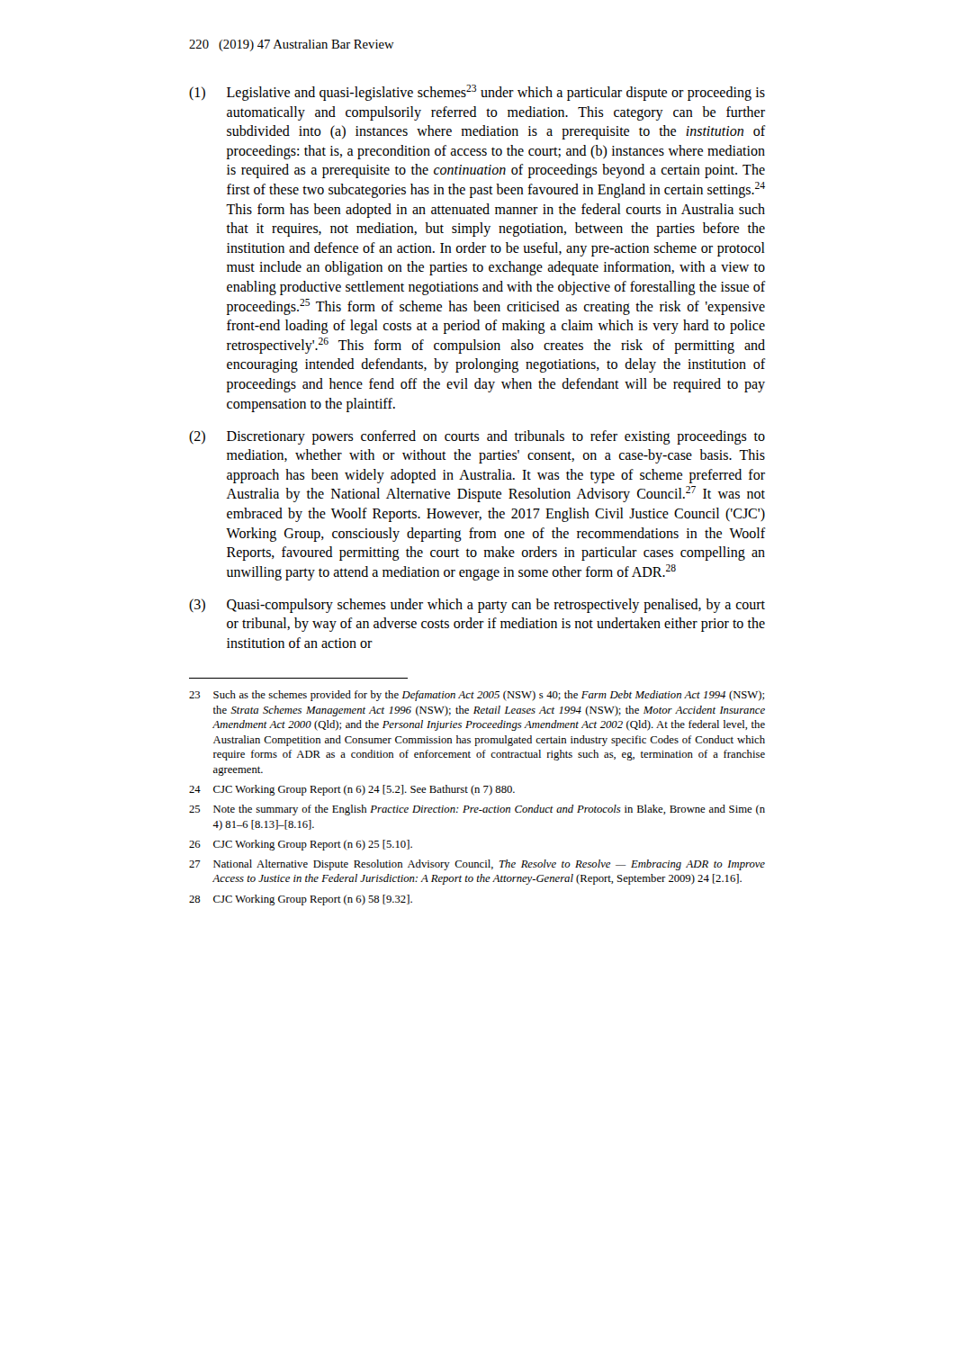220 (2019) 47 Australian Bar Review
(1) Legislative and quasi-legislative schemes23 under which a particular dispute or proceeding is automatically and compulsorily referred to mediation. This category can be further subdivided into (a) instances where mediation is a prerequisite to the institution of proceedings: that is, a precondition of access to the court; and (b) instances where mediation is required as a prerequisite to the continuation of proceedings beyond a certain point. The first of these two subcategories has in the past been favoured in England in certain settings.24 This form has been adopted in an attenuated manner in the federal courts in Australia such that it requires, not mediation, but simply negotiation, between the parties before the institution and defence of an action. In order to be useful, any pre-action scheme or protocol must include an obligation on the parties to exchange adequate information, with a view to enabling productive settlement negotiations and with the objective of forestalling the issue of proceedings.25 This form of scheme has been criticised as creating the risk of 'expensive front-end loading of legal costs at a period of making a claim which is very hard to police retrospectively'.26 This form of compulsion also creates the risk of permitting and encouraging intended defendants, by prolonging negotiations, to delay the institution of proceedings and hence fend off the evil day when the defendant will be required to pay compensation to the plaintiff.
(2) Discretionary powers conferred on courts and tribunals to refer existing proceedings to mediation, whether with or without the parties' consent, on a case-by-case basis. This approach has been widely adopted in Australia. It was the type of scheme preferred for Australia by the National Alternative Dispute Resolution Advisory Council.27 It was not embraced by the Woolf Reports. However, the 2017 English Civil Justice Council ('CJC') Working Group, consciously departing from one of the recommendations in the Woolf Reports, favoured permitting the court to make orders in particular cases compelling an unwilling party to attend a mediation or engage in some other form of ADR.28
(3) Quasi-compulsory schemes under which a party can be retrospectively penalised, by a court or tribunal, by way of an adverse costs order if mediation is not undertaken either prior to the institution of an action or
23 Such as the schemes provided for by the Defamation Act 2005 (NSW) s 40; the Farm Debt Mediation Act 1994 (NSW); the Strata Schemes Management Act 1996 (NSW); the Retail Leases Act 1994 (NSW); the Motor Accident Insurance Amendment Act 2000 (Qld); and the Personal Injuries Proceedings Amendment Act 2002 (Qld). At the federal level, the Australian Competition and Consumer Commission has promulgated certain industry specific Codes of Conduct which require forms of ADR as a condition of enforcement of contractual rights such as, eg, termination of a franchise agreement.
24 CJC Working Group Report (n 6) 24 [5.2]. See Bathurst (n 7) 880.
25 Note the summary of the English Practice Direction: Pre-action Conduct and Protocols in Blake, Browne and Sime (n 4) 81–6 [8.13]–[8.16].
26 CJC Working Group Report (n 6) 25 [5.10].
27 National Alternative Dispute Resolution Advisory Council, The Resolve to Resolve — Embracing ADR to Improve Access to Justice in the Federal Jurisdiction: A Report to the Attorney-General (Report, September 2009) 24 [2.16].
28 CJC Working Group Report (n 6) 58 [9.32].